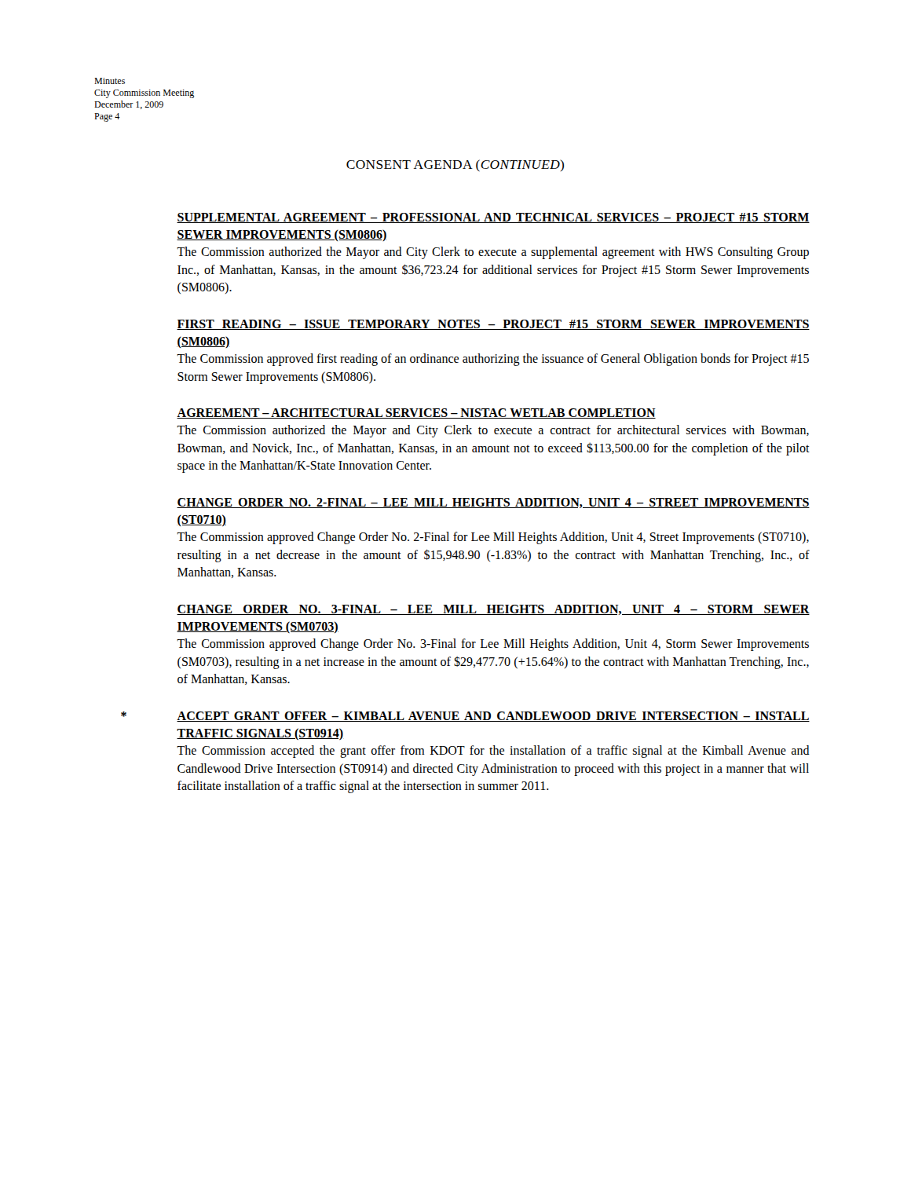Minutes
City Commission Meeting
December 1, 2009
Page 4
CONSENT AGENDA (CONTINUED)
Supplemental Agreement – Professional and Technical Services – Project #15 Storm Sewer Improvements (SM0806)
The Commission authorized the Mayor and City Clerk to execute a supplemental agreement with HWS Consulting Group Inc., of Manhattan, Kansas, in the amount $36,723.24 for additional services for Project #15 Storm Sewer Improvements (SM0806).
First Reading – Issue Temporary Notes – Project #15 Storm Sewer Improvements (SM0806)
The Commission approved first reading of an ordinance authorizing the issuance of General Obligation bonds for Project #15 Storm Sewer Improvements (SM0806).
Agreement – Architectural Services – NISTAC Wetlab Completion
The Commission authorized the Mayor and City Clerk to execute a contract for architectural services with Bowman, Bowman, and Novick, Inc., of Manhattan, Kansas, in an amount not to exceed $113,500.00 for the completion of the pilot space in the Manhattan/K-State Innovation Center.
Change Order No. 2-Final – Lee Mill Heights Addition, Unit 4 – Street Improvements (ST0710)
The Commission approved Change Order No. 2-Final for Lee Mill Heights Addition, Unit 4, Street Improvements (ST0710), resulting in a net decrease in the amount of $15,948.90 (-1.83%) to the contract with Manhattan Trenching, Inc., of Manhattan, Kansas.
Change Order No. 3-Final – Lee Mill Heights Addition, Unit 4 – Storm Sewer Improvements (SM0703)
The Commission approved Change Order No. 3-Final for Lee Mill Heights Addition, Unit 4, Storm Sewer Improvements (SM0703), resulting in a net increase in the amount of $29,477.70 (+15.64%) to the contract with Manhattan Trenching, Inc., of Manhattan, Kansas.
*
Accept Grant Offer – Kimball Avenue and Candlewood Drive Intersection – Install Traffic Signals (ST0914)
The Commission accepted the grant offer from KDOT for the installation of a traffic signal at the Kimball Avenue and Candlewood Drive Intersection (ST0914) and directed City Administration to proceed with this project in a manner that will facilitate installation of a traffic signal at the intersection in summer 2011.